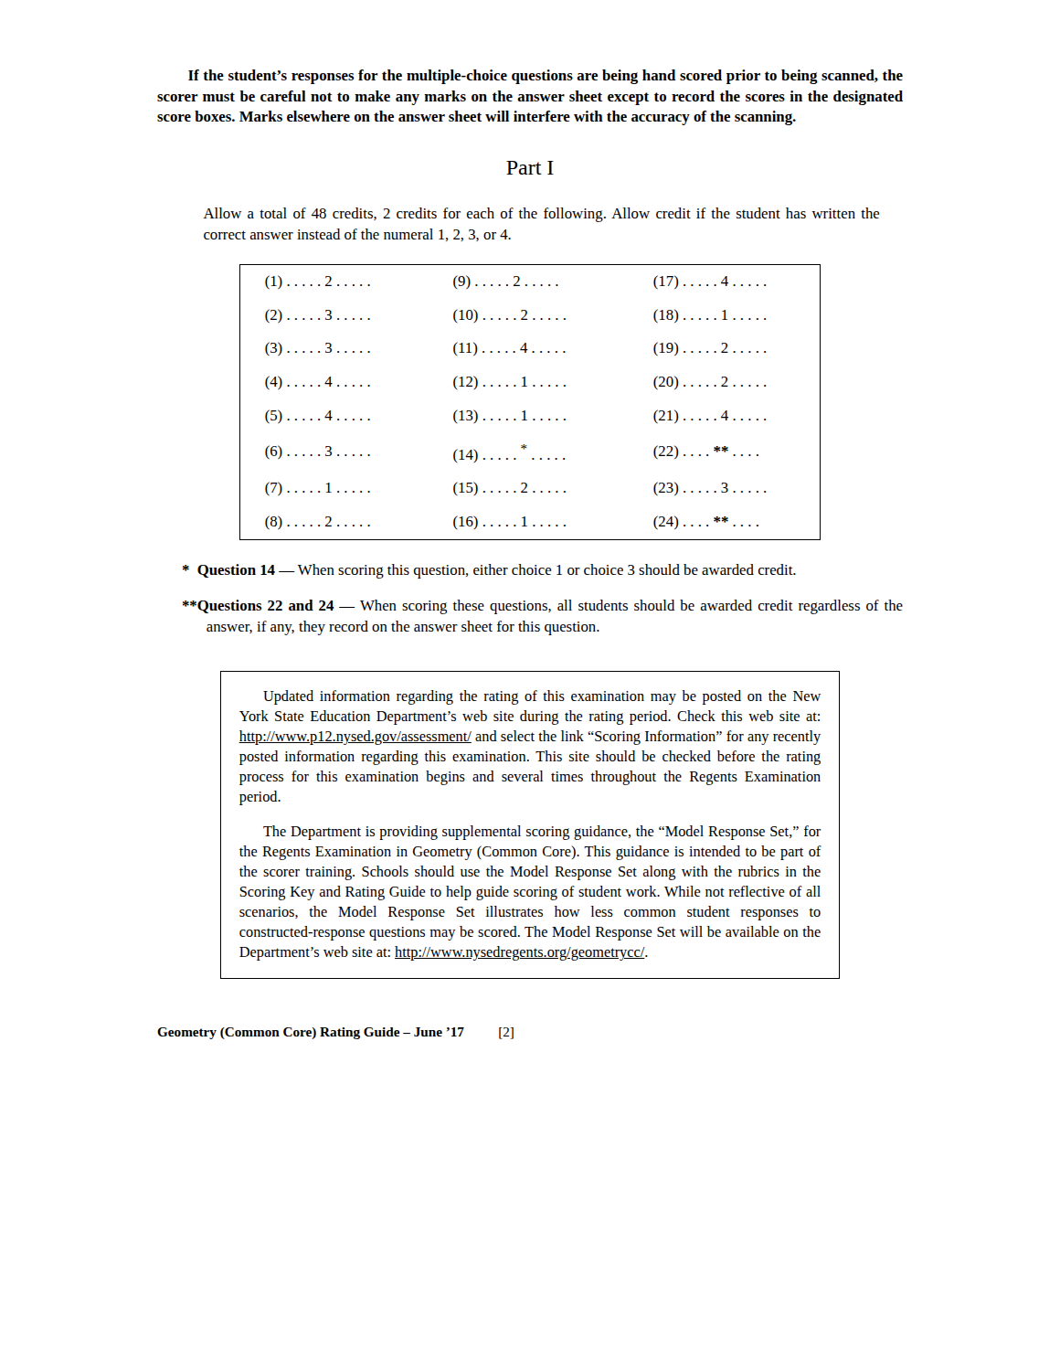If the student’s responses for the multiple-choice questions are being hand scored prior to being scanned, the scorer must be careful not to make any marks on the answer sheet except to record the scores in the designated score boxes. Marks elsewhere on the answer sheet will interfere with the accuracy of the scanning.
Part I
Allow a total of 48 credits, 2 credits for each of the following. Allow credit if the student has written the correct answer instead of the numeral 1, 2, 3, or 4.
| (1) . . . . . 2 . . . . . | (9) . . . . . 2 . . . . . | (17) . . . . . 4 . . . . . |
| (2) . . . . . 3 . . . . . | (10) . . . . . 2 . . . . . | (18) . . . . . 1 . . . . . |
| (3) . . . . . 3 . . . . . | (11) . . . . . 4 . . . . . | (19) . . . . . 2 . . . . . |
| (4) . . . . . 4 . . . . . | (12) . . . . . 1 . . . . . | (20) . . . . . 2 . . . . . |
| (5) . . . . . 4 . . . . . | (13) . . . . . 1 . . . . . | (21) . . . . . 4 . . . . . |
| (6) . . . . . 3 . . . . . | (14) . . . . . * . . . . . | (22) . . . . ** . . . . |
| (7) . . . . . 1 . . . . . | (15) . . . . . 2 . . . . . | (23) . . . . . 3 . . . . . |
| (8) . . . . . 2 . . . . . | (16) . . . . . 1 . . . . . | (24) . . . . ** . . . . |
* Question 14 — When scoring this question, either choice 1 or choice 3 should be awarded credit.
**Questions 22 and 24 — When scoring these questions, all students should be awarded credit regardless of the answer, if any, they record on the answer sheet for this question.
Updated information regarding the rating of this examination may be posted on the New York State Education Department’s web site during the rating period. Check this web site at: http://www.p12.nysed.gov/assessment/ and select the link “Scoring Information” for any recently posted information regarding this examination. This site should be checked before the rating process for this examination begins and several times throughout the Regents Examination period.
The Department is providing supplemental scoring guidance, the “Model Response Set,” for the Regents Examination in Geometry (Common Core). This guidance is intended to be part of the scorer training. Schools should use the Model Response Set along with the rubrics in the Scoring Key and Rating Guide to help guide scoring of student work. While not reflective of all scenarios, the Model Response Set illustrates how less common student responses to constructed-response questions may be scored. The Model Response Set will be available on the Department’s web site at: http://www.nysedregents.org/geometrycc/.
Geometry (Common Core) Rating Guide – June ’17 [2]